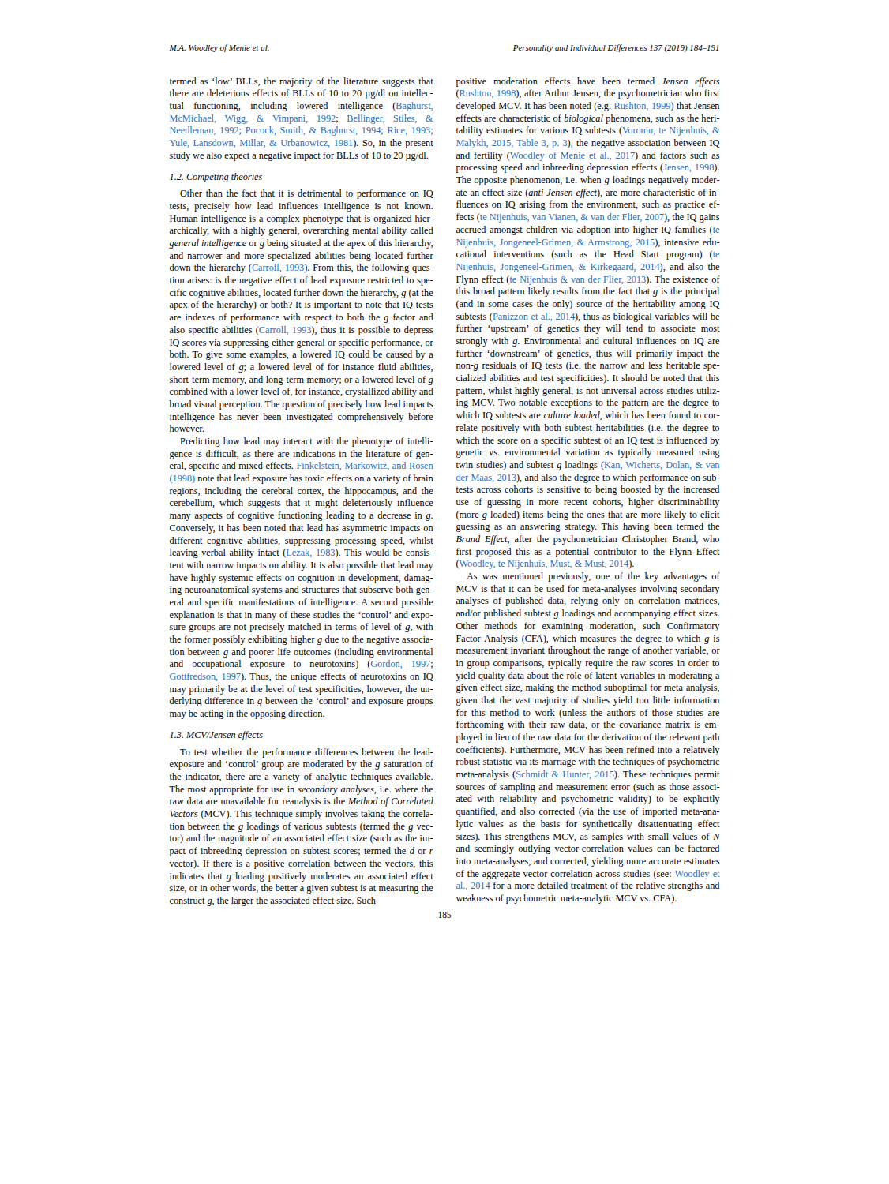M.A. Woodley of Menie et al.
Personality and Individual Differences 137 (2019) 184–191
termed as ‘low’ BLLs, the majority of the literature suggests that there are deleterious effects of BLLs of 10 to 20 µg/dl on intellectual functioning, including lowered intelligence (Baghurst, McMichael, Wigg, & Vimpani, 1992; Bellinger, Stiles, & Needleman, 1992; Pocock, Smith, & Baghurst, 1994; Rice, 1993; Yule, Lansdown, Millar, & Urbanowicz, 1981). So, in the present study we also expect a negative impact for BLLs of 10 to 20 µg/dl.
1.2. Competing theories
Other than the fact that it is detrimental to performance on IQ tests, precisely how lead influences intelligence is not known. Human intelligence is a complex phenotype that is organized hierarchically, with a highly general, overarching mental ability called general intelligence or g being situated at the apex of this hierarchy, and narrower and more specialized abilities being located further down the hierarchy (Carroll, 1993). From this, the following question arises: is the negative effect of lead exposure restricted to specific cognitive abilities, located further down the hierarchy, g (at the apex of the hierarchy) or both? It is important to note that IQ tests are indexes of performance with respect to both the g factor and also specific abilities (Carroll, 1993), thus it is possible to depress IQ scores via suppressing either general or specific performance, or both. To give some examples, a lowered IQ could be caused by a lowered level of g; a lowered level of for instance fluid abilities, short-term memory, and long-term memory; or a lowered level of g combined with a lower level of, for instance, crystallized ability and broad visual perception. The question of precisely how lead impacts intelligence has never been investigated comprehensively before however.
Predicting how lead may interact with the phenotype of intelligence is difficult, as there are indications in the literature of general, specific and mixed effects. Finkelstein, Markowitz, and Rosen (1998) note that lead exposure has toxic effects on a variety of brain regions, including the cerebral cortex, the hippocampus, and the cerebellum, which suggests that it might deleteriously influence many aspects of cognitive functioning leading to a decrease in g. Conversely, it has been noted that lead has asymmetric impacts on different cognitive abilities, suppressing processing speed, whilst leaving verbal ability intact (Lezak, 1983). This would be consistent with narrow impacts on ability. It is also possible that lead may have highly systemic effects on cognition in development, damaging neuroanatomical systems and structures that subserve both general and specific manifestations of intelligence. A second possible explanation is that in many of these studies the ‘control’ and exposure groups are not precisely matched in terms of level of g, with the former possibly exhibiting higher g due to the negative association between g and poorer life outcomes (including environmental and occupational exposure to neurotoxins) (Gordon, 1997; Gottfredson, 1997). Thus, the unique effects of neurotoxins on IQ may primarily be at the level of test specificities, however, the underlying difference in g between the ‘control’ and exposure groups may be acting in the opposing direction.
1.3. MCV/Jensen effects
To test whether the performance differences between the lead-exposure and ‘control’ group are moderated by the g saturation of the indicator, there are a variety of analytic techniques available. The most appropriate for use in secondary analyses, i.e. where the raw data are unavailable for reanalysis is the Method of Correlated Vectors (MCV). This technique simply involves taking the correlation between the g loadings of various subtests (termed the g vector) and the magnitude of an associated effect size (such as the impact of inbreeding depression on subtest scores; termed the d or r vector). If there is a positive correlation between the vectors, this indicates that g loading positively moderates an associated effect size, or in other words, the better a given subtest is at measuring the construct g, the larger the associated effect size. Such
positive moderation effects have been termed Jensen effects (Rushton, 1998), after Arthur Jensen, the psychometrician who first developed MCV. It has been noted (e.g. Rushton, 1999) that Jensen effects are characteristic of biological phenomena, such as the heritability estimates for various IQ subtests (Voronin, te Nijenhuis, & Malykh, 2015, Table 3, p. 3), the negative association between IQ and fertility (Woodley of Menie et al., 2017) and factors such as processing speed and inbreeding depression effects (Jensen, 1998). The opposite phenomenon, i.e. when g loadings negatively moderate an effect size (anti-Jensen effect), are more characteristic of influences on IQ arising from the environment, such as practice effects (te Nijenhuis, van Vianen, & van der Flier, 2007), the IQ gains accrued amongst children via adoption into higher-IQ families (te Nijenhuis, Jongeneel-Grimen, & Armstrong, 2015), intensive educational interventions (such as the Head Start program) (te Nijenhuis, Jongeneel-Grimen, & Kirkegaard, 2014), and also the Flynn effect (te Nijenhuis & van der Flier, 2013). The existence of this broad pattern likely results from the fact that g is the principal (and in some cases the only) source of the heritability among IQ subtests (Panizzon et al., 2014), thus as biological variables will be further ‘upstream’ of genetics they will tend to associate most strongly with g. Environmental and cultural influences on IQ are further ‘downstream’ of genetics, thus will primarily impact the non-g residuals of IQ tests (i.e. the narrow and less heritable specialized abilities and test specificities). It should be noted that this pattern, whilst highly general, is not universal across studies utilizing MCV. Two notable exceptions to the pattern are the degree to which IQ subtests are culture loaded, which has been found to correlate positively with both subtest heritabilities (i.e. the degree to which the score on a specific subtest of an IQ test is influenced by genetic vs. environmental variation as typically measured using twin studies) and subtest g loadings (Kan, Wicherts, Dolan, & van der Maas, 2013), and also the degree to which performance on subtests across cohorts is sensitive to being boosted by the increased use of guessing in more recent cohorts, higher discriminability (more g-loaded) items being the ones that are more likely to elicit guessing as an answering strategy. This having been termed the Brand Effect, after the psychometrician Christopher Brand, who first proposed this as a potential contributor to the Flynn Effect (Woodley, te Nijenhuis, Must, & Must, 2014).
As was mentioned previously, one of the key advantages of MCV is that it can be used for meta-analyses involving secondary analyses of published data, relying only on correlation matrices, and/or published subtest g loadings and accompanying effect sizes. Other methods for examining moderation, such Confirmatory Factor Analysis (CFA), which measures the degree to which g is measurement invariant throughout the range of another variable, or in group comparisons, typically require the raw scores in order to yield quality data about the role of latent variables in moderating a given effect size, making the method suboptimal for meta-analysis, given that the vast majority of studies yield too little information for this method to work (unless the authors of those studies are forthcoming with their raw data, or the covariance matrix is employed in lieu of the raw data for the derivation of the relevant path coefficients). Furthermore, MCV has been refined into a relatively robust statistic via its marriage with the techniques of psychometric meta-analysis (Schmidt & Hunter, 2015). These techniques permit sources of sampling and measurement error (such as those associated with reliability and psychometric validity) to be explicitly quantified, and also corrected (via the use of imported meta-analytic values as the basis for synthetically disattenuating effect sizes). This strengthens MCV, as samples with small values of N and seemingly outlying vector-correlation values can be factored into meta-analyses, and corrected, yielding more accurate estimates of the aggregate vector correlation across studies (see: Woodley et al., 2014 for a more detailed treatment of the relative strengths and weakness of psychometric meta-analytic MCV vs. CFA).
185